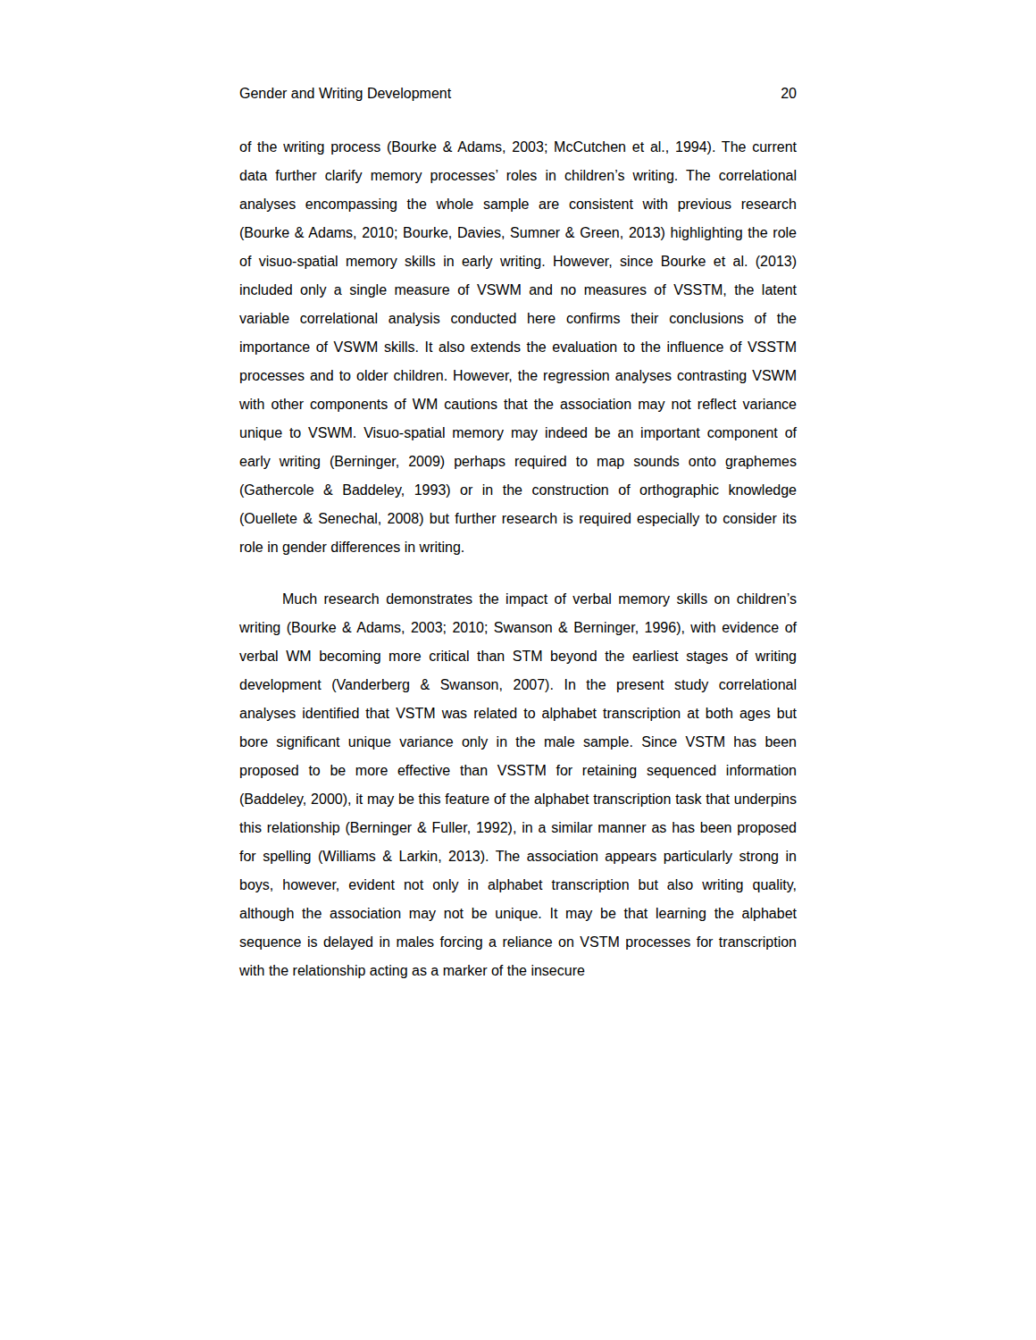Gender and Writing Development 20
of the writing process (Bourke & Adams, 2003; McCutchen et al., 1994). The current data further clarify memory processes’ roles in children’s writing. The correlational analyses encompassing the whole sample are consistent with previous research (Bourke & Adams, 2010; Bourke, Davies, Sumner & Green, 2013) highlighting the role of visuo-spatial memory skills in early writing. However, since Bourke et al. (2013) included only a single measure of VSWM and no measures of VSSTM, the latent variable correlational analysis conducted here confirms their conclusions of the importance of VSWM skills. It also extends the evaluation to the influence of VSSTM processes and to older children. However, the regression analyses contrasting VSWM with other components of WM cautions that the association may not reflect variance unique to VSWM. Visuo-spatial memory may indeed be an important component of early writing (Berninger, 2009) perhaps required to map sounds onto graphemes (Gathercole & Baddeley, 1993) or in the construction of orthographic knowledge (Ouellete & Senechal, 2008) but further research is required especially to consider its role in gender differences in writing.
Much research demonstrates the impact of verbal memory skills on children’s writing (Bourke & Adams, 2003; 2010; Swanson & Berninger, 1996), with evidence of verbal WM becoming more critical than STM beyond the earliest stages of writing development (Vanderberg & Swanson, 2007). In the present study correlational analyses identified that VSTM was related to alphabet transcription at both ages but bore significant unique variance only in the male sample. Since VSTM has been proposed to be more effective than VSSTM for retaining sequenced information (Baddeley, 2000), it may be this feature of the alphabet transcription task that underpins this relationship (Berninger & Fuller, 1992), in a similar manner as has been proposed for spelling (Williams & Larkin, 2013). The association appears particularly strong in boys, however, evident not only in alphabet transcription but also writing quality, although the association may not be unique. It may be that learning the alphabet sequence is delayed in males forcing a reliance on VSTM processes for transcription with the relationship acting as a marker of the insecure